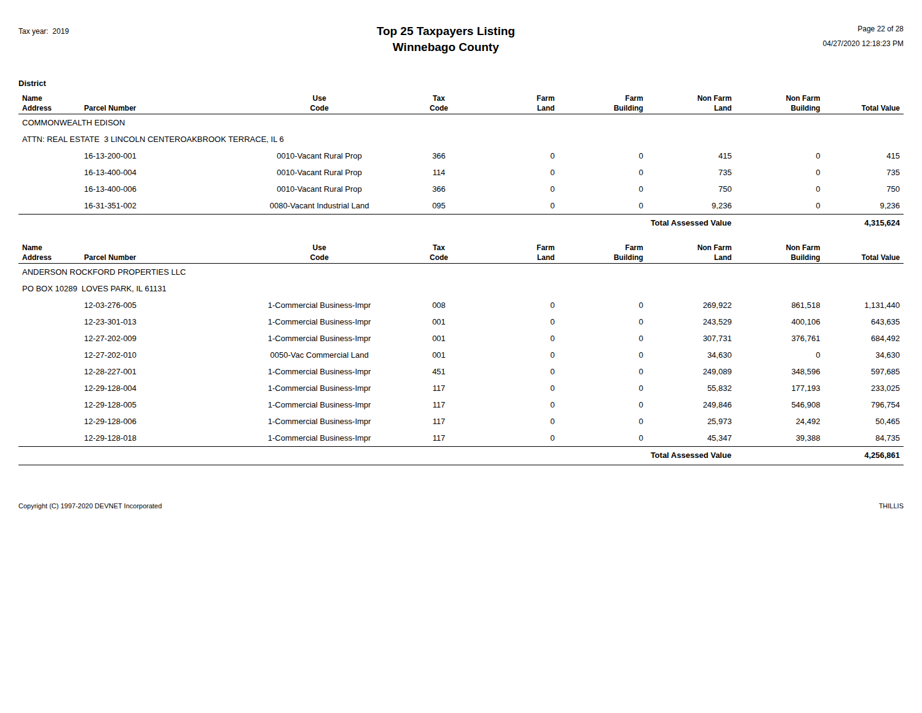Tax year: 2019
Top 25 Taxpayers Listing
Winnebago County
Page 22 of 28
04/27/2020 12:18:23 PM
District
| Name | | Use | Tax | Farm | Farm | Non Farm | Non Farm | |
| --- | --- | --- | --- | --- | --- | --- | --- | --- |
| Address | Parcel Number | Code | Code | Land | Building | Land | Building | Total Value |
| COMMONWEALTH EDISON |
| ATTN: REAL ESTATE 3 LINCOLN CENTEROAKBROOK TERRACE, IL 6 |
| | 16-13-200-001 | 0010-Vacant Rural Prop | 366 | 0 | 0 | 415 | 0 | 415 |
| | 16-13-400-004 | 0010-Vacant Rural Prop | 114 | 0 | 0 | 735 | 0 | 735 |
| | 16-13-400-006 | 0010-Vacant Rural Prop | 366 | 0 | 0 | 750 | 0 | 750 |
| | 16-31-351-002 | 0080-Vacant Industrial Land | 095 | 0 | 0 | 9,236 | 0 | 9,236 |
| | Total Assessed Value | 4,315,624 |
| Name | | Use | Tax | Farm | Farm | Non Farm | Non Farm | |
| --- | --- | --- | --- | --- | --- | --- | --- | --- |
| Address | Parcel Number | Code | Code | Land | Building | Land | Building | Total Value |
| ANDERSON ROCKFORD PROPERTIES LLC |
| PO BOX 10289 LOVES PARK, IL 61131 |
| | 12-03-276-005 | 1-Commercial Business-Impr | 008 | 0 | 0 | 269,922 | 861,518 | 1,131,440 |
| | 12-23-301-013 | 1-Commercial Business-Impr | 001 | 0 | 0 | 243,529 | 400,106 | 643,635 |
| | 12-27-202-009 | 1-Commercial Business-Impr | 001 | 0 | 0 | 307,731 | 376,761 | 684,492 |
| | 12-27-202-010 | 0050-Vac Commercial Land | 001 | 0 | 0 | 34,630 | 0 | 34,630 |
| | 12-28-227-001 | 1-Commercial Business-Impr | 451 | 0 | 0 | 249,089 | 348,596 | 597,685 |
| | 12-29-128-004 | 1-Commercial Business-Impr | 117 | 0 | 0 | 55,832 | 177,193 | 233,025 |
| | 12-29-128-005 | 1-Commercial Business-Impr | 117 | 0 | 0 | 249,846 | 546,908 | 796,754 |
| | 12-29-128-006 | 1-Commercial Business-Impr | 117 | 0 | 0 | 25,973 | 24,492 | 50,465 |
| | 12-29-128-018 | 1-Commercial Business-Impr | 117 | 0 | 0 | 45,347 | 39,388 | 84,735 |
| | Total Assessed Value | 4,256,861 |
Copyright (C) 1997-2020 DEVNET Incorporated
THILLIS